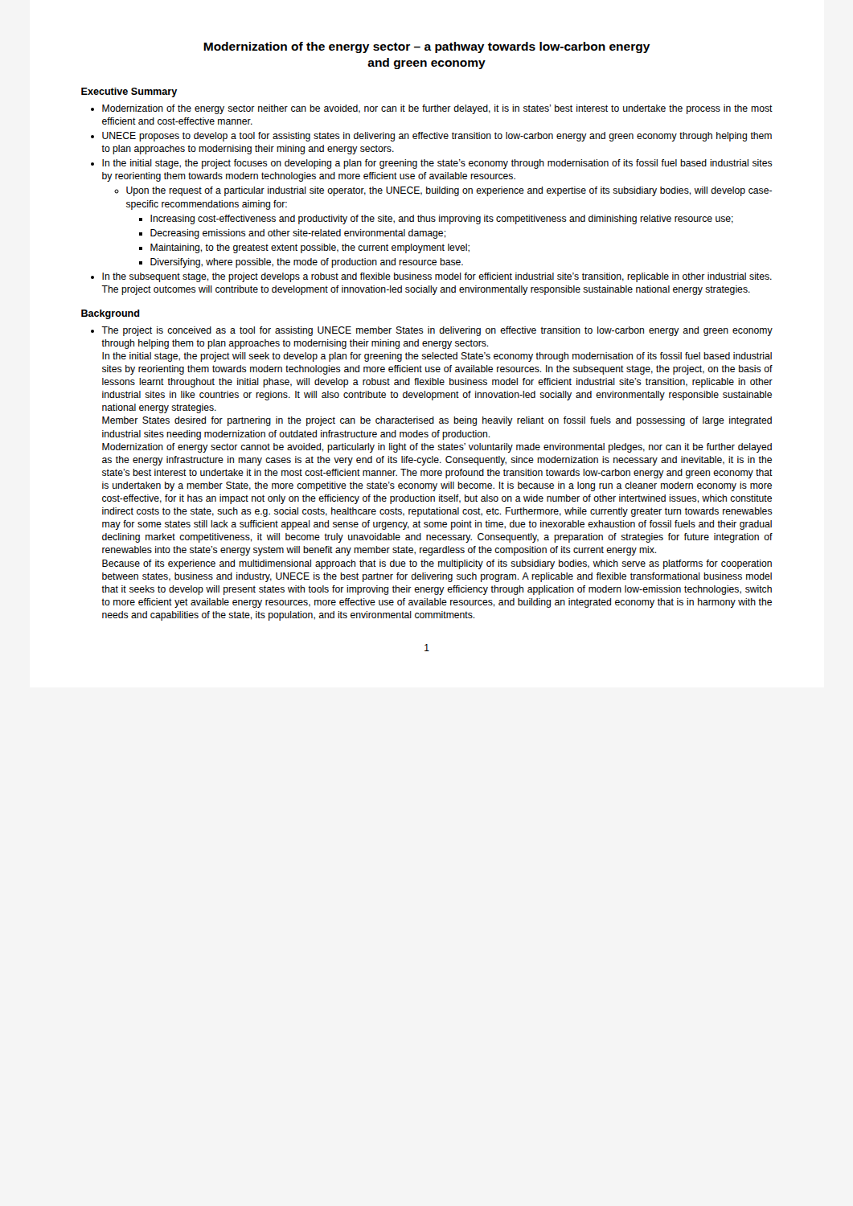Modernization of the energy sector – a pathway towards low-carbon energy
and green economy
Executive Summary
Modernization of the energy sector neither can be avoided, nor can it be further delayed, it is in states’ best interest to undertake the process in the most efficient and cost-effective manner.
UNECE proposes to develop a tool for assisting states in delivering an effective transition to low-carbon energy and green economy through helping them to plan approaches to modernising their mining and energy sectors.
In the initial stage, the project focuses on developing a plan for greening the state’s economy through modernisation of its fossil fuel based industrial sites by reorienting them towards modern technologies and more efficient use of available resources.
Upon the request of a particular industrial site operator, the UNECE, building on experience and expertise of its subsidiary bodies, will develop case-specific recommendations aiming for:
Increasing cost-effectiveness and productivity of the site, and thus improving its competitiveness and diminishing relative resource use;
Decreasing emissions and other site-related environmental damage;
Maintaining, to the greatest extent possible, the current employment level;
Diversifying, where possible, the mode of production and resource base.
In the subsequent stage, the project develops a robust and flexible business model for efficient industrial site’s transition, replicable in other industrial sites. The project outcomes will contribute to development of innovation-led socially and environmentally responsible sustainable national energy strategies.
Background
The project is conceived as a tool for assisting UNECE member States in delivering on effective transition to low-carbon energy and green economy through helping them to plan approaches to modernising their mining and energy sectors.
In the initial stage, the project will seek to develop a plan for greening the selected State’s economy through modernisation of its fossil fuel based industrial sites by reorienting them towards modern technologies and more efficient use of available resources. In the subsequent stage, the project, on the basis of lessons learnt throughout the initial phase, will develop a robust and flexible business model for efficient industrial site’s transition, replicable in other industrial sites in like countries or regions. It will also contribute to development of innovation-led socially and environmentally responsible sustainable national energy strategies.
Member States desired for partnering in the project can be characterised as being heavily reliant on fossil fuels and possessing of large integrated industrial sites needing modernization of outdated infrastructure and modes of production.
Modernization of energy sector cannot be avoided, particularly in light of the states’ voluntarily made environmental pledges, nor can it be further delayed as the energy infrastructure in many cases is at the very end of its life-cycle. Consequently, since modernization is necessary and inevitable, it is in the state’s best interest to undertake it in the most cost-efficient manner. The more profound the transition towards low-carbon energy and green economy that is undertaken by a member State, the more competitive the state’s economy will become. It is because in a long run a cleaner modern economy is more cost-effective, for it has an impact not only on the efficiency of the production itself, but also on a wide number of other intertwined issues, which constitute indirect costs to the state, such as e.g. social costs, healthcare costs, reputational cost, etc. Furthermore, while currently greater turn towards renewables may for some states still lack a sufficient appeal and sense of urgency, at some point in time, due to inexorable exhaustion of fossil fuels and their gradual declining market competitiveness, it will become truly unavoidable and necessary. Consequently, a preparation of strategies for future integration of renewables into the state’s energy system will benefit any member state, regardless of the composition of its current energy mix.
Because of its experience and multidimensional approach that is due to the multiplicity of its subsidiary bodies, which serve as platforms for cooperation between states, business and industry, UNECE is the best partner for delivering such program. A replicable and flexible transformational business model that it seeks to develop will present states with tools for improving their energy efficiency through application of modern low-emission technologies, switch to more efficient yet available energy resources, more effective use of available resources, and building an integrated economy that is in harmony with the needs and capabilities of the state, its population, and its environmental commitments.
1